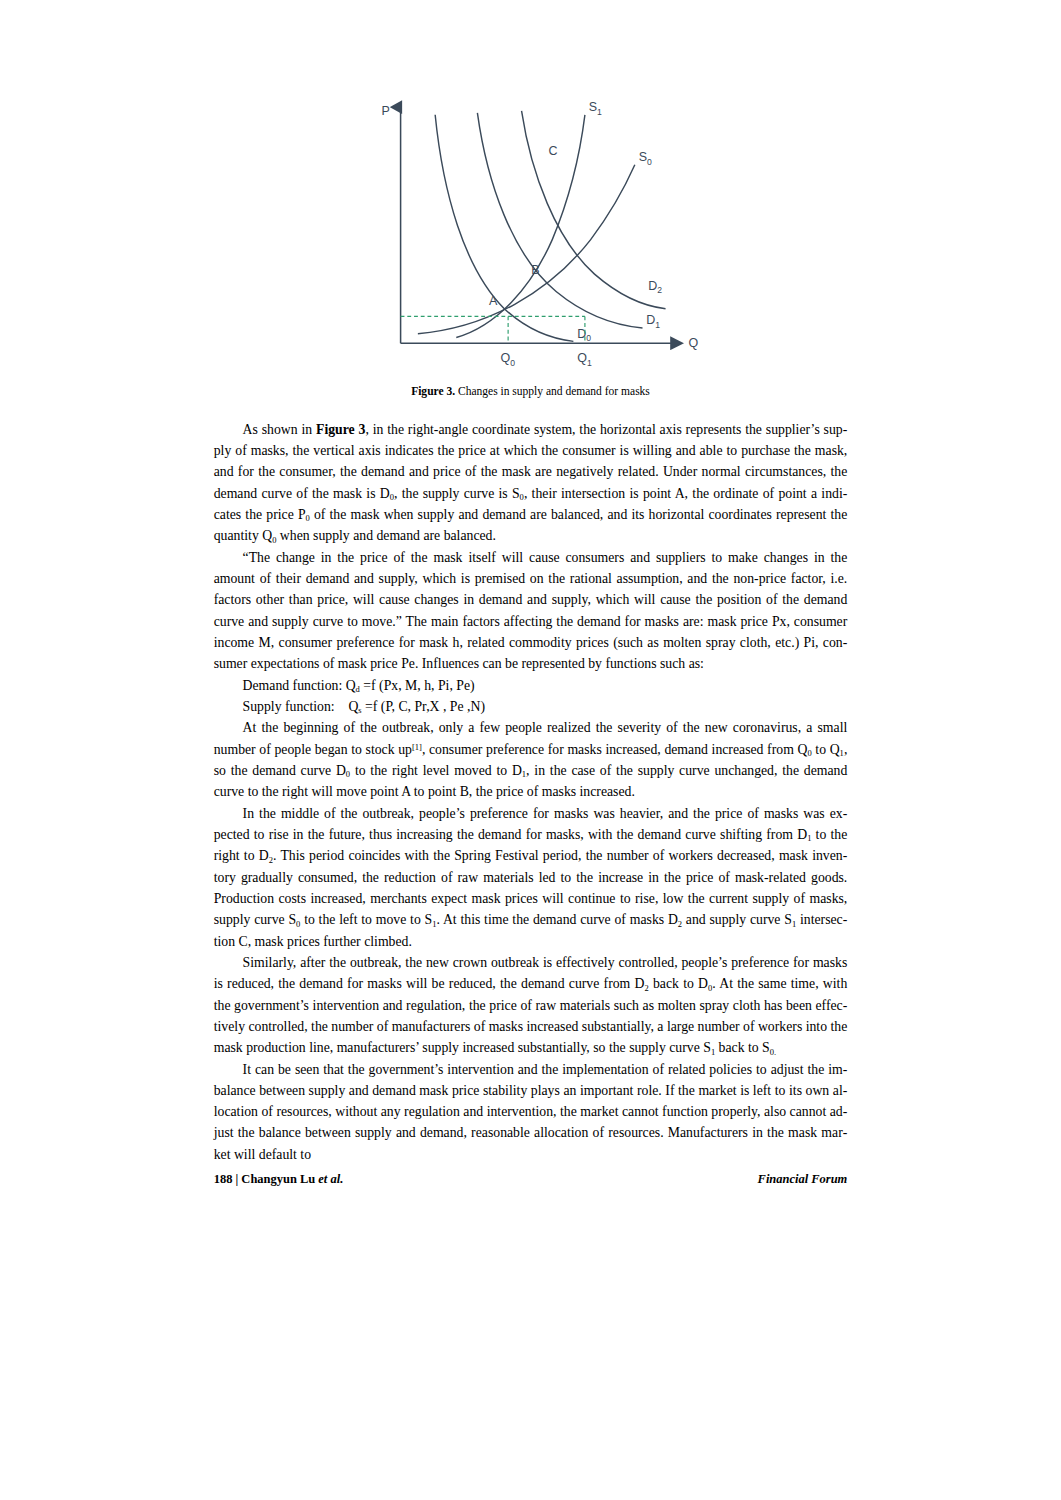P Q S0 S1 D0 D1 D2 A B C Q0 Q1
Figure 3. Changes in supply and demand for masks
As shown in Figure 3, in the right-angle coordinate system, the horizontal axis represents the supplier’s supply of masks, the vertical axis indicates the price at which the consumer is willing and able to purchase the mask, and for the consumer, the demand and price of the mask are negatively related. Under normal circumstances, the demand curve of the mask is D0, the supply curve is S0, their intersection is point A, the ordinate of point a indicates the price P0 of the mask when supply and demand are balanced, and its horizontal coordinates represent the quantity Q0 when supply and demand are balanced.
“The change in the price of the mask itself will cause consumers and suppliers to make changes in the amount of their demand and supply, which is premised on the rational assumption, and the non-price factor, i.e. factors other than price, will cause changes in demand and supply, which will cause the position of the demand curve and supply curve to move.” The main factors affecting the demand for masks are: mask price Px, consumer income M, consumer preference for mask h, related commodity prices (such as molten spray cloth, etc.) Pi, consumer expectations of mask price Pe. Influences can be represented by functions such as:
Demand function: Qd =f (Px, M, h, Pi, Pe)
Supply function: Qs =f (P, C, Pr,X , Pe ,N)
At the beginning of the outbreak, only a few people realized the severity of the new coronavirus, a small number of people began to stock up[1], consumer preference for masks increased, demand increased from Q0 to Q1, so the demand curve D0 to the right level moved to D1, in the case of the supply curve unchanged, the demand curve to the right will move point A to point B, the price of masks increased.
In the middle of the outbreak, people’s preference for masks was heavier, and the price of masks was expected to rise in the future, thus increasing the demand for masks, with the demand curve shifting from D1 to the right to D2. This period coincides with the Spring Festival period, the number of workers decreased, mask inventory gradually consumed, the reduction of raw materials led to the increase in the price of mask-related goods. Production costs increased, merchants expect mask prices will continue to rise, low the current supply of masks, supply curve S0 to the left to move to S1. At this time the demand curve of masks D2 and supply curve S1 intersection C, mask prices further climbed.
Similarly, after the outbreak, the new crown outbreak is effectively controlled, people’s preference for masks is reduced, the demand for masks will be reduced, the demand curve from D2 back to D0. At the same time, with the government’s intervention and regulation, the price of raw materials such as molten spray cloth has been effectively controlled, the number of manufacturers of masks increased substantially, a large number of workers into the mask production line, manufacturers’ supply increased substantially, so the supply curve S1 back to S0.
It can be seen that the government’s intervention and the implementation of related policies to adjust the imbalance between supply and demand mask price stability plays an important role. If the market is left to its own allocation of resources, without any regulation and intervention, the market cannot function properly, also cannot adjust the balance between supply and demand, reasonable allocation of resources. Manufacturers in the mask market will default to
188 | Changyun Lu et al.
Financial Forum